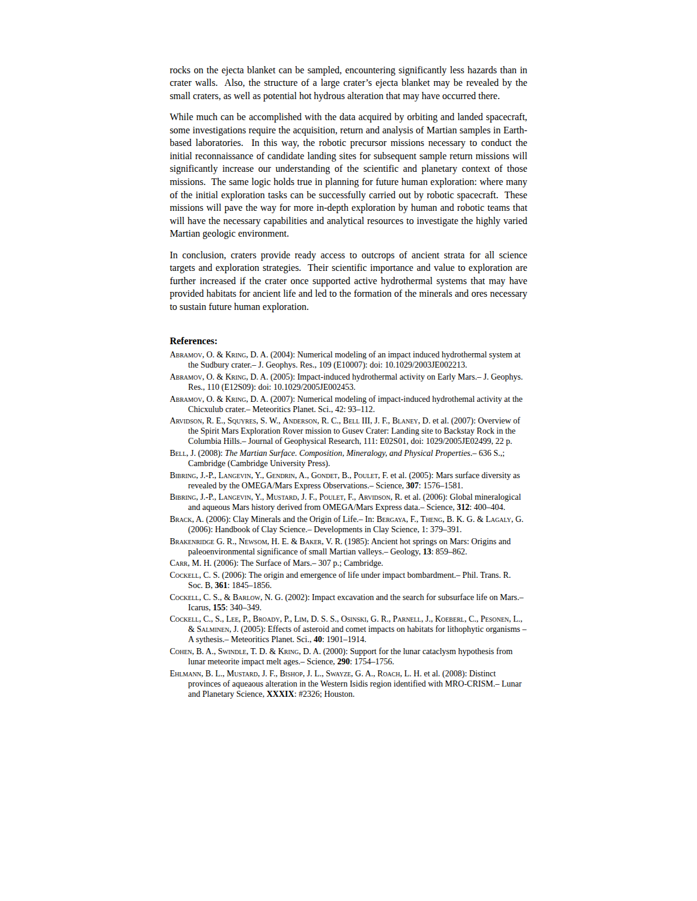rocks on the ejecta blanket can be sampled, encountering significantly less hazards than in crater walls. Also, the structure of a large crater’s ejecta blanket may be revealed by the small craters, as well as potential hot hydrous alteration that may have occurred there.
While much can be accomplished with the data acquired by orbiting and landed spacecraft, some investigations require the acquisition, return and analysis of Martian samples in Earth-based laboratories. In this way, the robotic precursor missions necessary to conduct the initial reconnaissance of candidate landing sites for subsequent sample return missions will significantly increase our understanding of the scientific and planetary context of those missions. The same logic holds true in planning for future human exploration: where many of the initial exploration tasks can be successfully carried out by robotic spacecraft. These missions will pave the way for more in-depth exploration by human and robotic teams that will have the necessary capabilities and analytical resources to investigate the highly varied Martian geologic environment.
In conclusion, craters provide ready access to outcrops of ancient strata for all science targets and exploration strategies. Their scientific importance and value to exploration are further increased if the crater once supported active hydrothermal systems that may have provided habitats for ancient life and led to the formation of the minerals and ores necessary to sustain future human exploration.
References:
Abramov, O. & Kring, D. A. (2004): Numerical modeling of an impact induced hydrothermal system at the Sudbury crater.– J. Geophys. Res., 109 (E10007): doi: 10.1029/2003JE002213.
Abramov, O. & Kring, D. A. (2005): Impact-induced hydrothermal activity on Early Mars.– J. Geophys. Res., 110 (E12S09): doi: 10.1029/2005JE002453.
Abramov, O. & Kring, D. A. (2007): Numerical modeling of impact-induced hydrothemal activity at the Chicxulub crater.– Meteoritics Planet. Sci., 42: 93–112.
Arvidson, R. E., Squyres, S. W., Anderson, R. C., Bell III, J. F., Blaney, D. et al. (2007): Overview of the Spirit Mars Exploration Rover mission to Gusev Crater: Landing site to Backstay Rock in the Columbia Hills.– Journal of Geophysical Research, 111: E02S01, doi: 1029/2005JE02499, 22 p.
Bell, J. (2008): The Martian Surface. Composition, Mineralogy, and Physical Properties.– 636 S.,; Cambridge (Cambridge University Press).
Bibring, J.-P., Langevin, Y., Gendrin, A., Gondet, B., Poulet, F. et al. (2005): Mars surface diversity as revealed by the OMEGA/Mars Express Observations.– Science, 307: 1576–1581.
Bibring, J.-P., Langevin, Y., Mustard, J. F., Poulet, F., Arvidson, R. et al. (2006): Global mineralogical and aqueous Mars history derived from OMEGA/Mars Express data.– Science, 312: 400–404.
Brack, A. (2006): Clay Minerals and the Origin of Life.– In: Bergaya, F., Theng, B. K. G. & Lagaly, G. (2006): Handbook of Clay Science.– Developments in Clay Science, 1: 379–391.
Brakenridge G. R., Newsom, H. E. & Baker, V. R. (1985): Ancient hot springs on Mars: Origins and paleoenvironmental significance of small Martian valleys.– Geology, 13: 859–862.
Carr, M. H. (2006): The Surface of Mars.– 307 p.; Cambridge.
Cockell, C. S. (2006): The origin and emergence of life under impact bombardment.– Phil. Trans. R. Soc. B, 361: 1845–1856.
Cockell, C. S., & Barlow, N. G. (2002): Impact excavation and the search for subsurface life on Mars.– Icarus, 155: 340–349.
Cockell, C., S., Lee, P., Broady, P., Lim, D. S. S., Osinski, G. R., Parnell, J., Koeberl, C., Pesonen, L., & Salminen, J. (2005): Effects of asteroid and comet impacts on habitats for lithophytic organisms – A sythesis.– Meteoritics Planet. Sci., 40: 1901–1914.
Cohen, B. A., Swindle, T. D. & Kring, D. A. (2000): Support for the lunar cataclysm hypothesis from lunar meteorite impact melt ages.– Science, 290: 1754–1756.
Ehlmann, B. L., Mustard, J. F., Bishop, J. L., Swayze, G. A., Roach, L. H. et al. (2008): Distinct provinces of aqueaous alteration in the Western Isidis region identified with MRO-CRISM.– Lunar and Planetary Science, XXXIX: #2326; Houston.